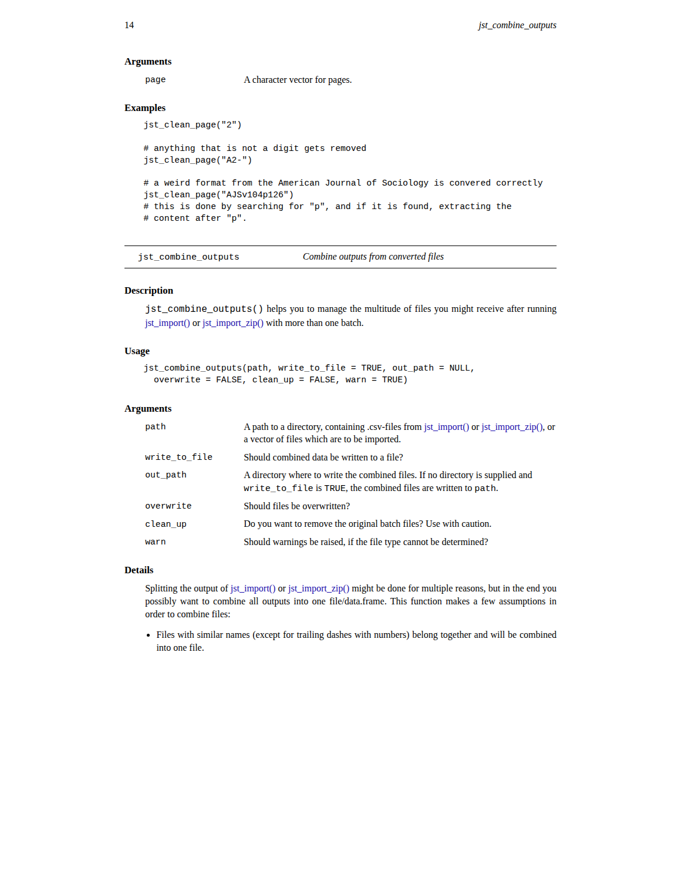14 jst_combine_outputs
Arguments
page
A character vector for pages.
Examples
jst_clean_page("2")

# anything that is not a digit gets removed
jst_clean_page("A2-")

# a weird format from the American Journal of Sociology is convered correctly
jst_clean_page("AJSv104p126")
# this is done by searching for "p", and if it is found, extracting the
# content after "p".
jst_combine_outputs Combine outputs from converted files
Description
jst_combine_outputs() helps you to manage the multitude of files you might receive after running jst_import() or jst_import_zip() with more than one batch.
Usage
jst_combine_outputs(path, write_to_file = TRUE, out_path = NULL,
  overwrite = FALSE, clean_up = FALSE, warn = TRUE)
Arguments
path
A path to a directory, containing .csv-files from jst_import() or jst_import_zip(), or a vector of files which are to be imported.
write_to_file
Should combined data be written to a file?
out_path
A directory where to write the combined files. If no directory is supplied and write_to_file is TRUE, the combined files are written to path.
overwrite
Should files be overwritten?
clean_up
Do you want to remove the original batch files? Use with caution.
warn
Should warnings be raised, if the file type cannot be determined?
Details
Splitting the output of jst_import() or jst_import_zip() might be done for multiple reasons, but in the end you possibly want to combine all outputs into one file/data.frame. This function makes a few assumptions in order to combine files:
Files with similar names (except for trailing dashes with numbers) belong together and will be combined into one file.